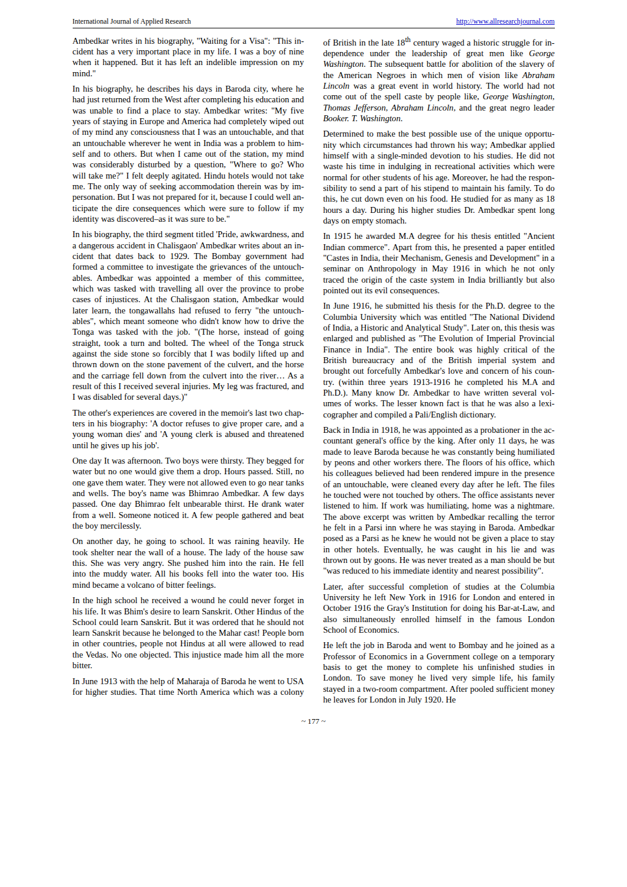International Journal of Applied Research http://www.allresearchjournal.com
Ambedkar writes in his biography, "Waiting for a Visa": "This incident has a very important place in my life. I was a boy of nine when it happened. But it has left an indelible impression on my mind."
In his biography, he describes his days in Baroda city, where he had just returned from the West after completing his education and was unable to find a place to stay. Ambedkar writes: "My five years of staying in Europe and America had completely wiped out of my mind any consciousness that I was an untouchable, and that an untouchable wherever he went in India was a problem to himself and to others. But when I came out of the station, my mind was considerably disturbed by a question, "Where to go? Who will take me?" I felt deeply agitated. Hindu hotels would not take me. The only way of seeking accommodation therein was by impersonation. But I was not prepared for it, because I could well anticipate the dire consequences which were sure to follow if my identity was discovered–as it was sure to be."
In his biography, the third segment titled 'Pride, awkwardness, and a dangerous accident in Chalisgaon' Ambedkar writes about an incident that dates back to 1929. The Bombay government had formed a committee to investigate the grievances of the untouchables. Ambedkar was appointed a member of this committee, which was tasked with travelling all over the province to probe cases of injustices. At the Chalisgaon station, Ambedkar would later learn, the tongawallahs had refused to ferry "the untouchables", which meant someone who didn't know how to drive the Tonga was tasked with the job. "(The horse, instead of going straight, took a turn and bolted. The wheel of the Tonga struck against the side stone so forcibly that I was bodily lifted up and thrown down on the stone pavement of the culvert, and the horse and the carriage fell down from the culvert into the river… As a result of this I received several injuries. My leg was fractured, and I was disabled for several days.)"
The other's experiences are covered in the memoir's last two chapters in his biography: 'A doctor refuses to give proper care, and a young woman dies' and 'A young clerk is abused and threatened until he gives up his job'.
One day It was afternoon. Two boys were thirsty. They begged for water but no one would give them a drop. Hours passed. Still, no one gave them water. They were not allowed even to go near tanks and wells. The boy's name was Bhimrao Ambedkar. A few days passed. One day Bhimrao felt unbearable thirst. He drank water from a well. Someone noticed it. A few people gathered and beat the boy mercilessly.
On another day, he going to school. It was raining heavily. He took shelter near the wall of a house. The lady of the house saw this. She was very angry. She pushed him into the rain. He fell into the muddy water. All his books fell into the water too. His mind became a volcano of bitter feelings.
In the high school he received a wound he could never forget in his life. It was Bhim's desire to learn Sanskrit. Other Hindus of the School could learn Sanskrit. But it was ordered that he should not learn Sanskrit because he belonged to the Mahar cast! People born in other countries, people not Hindus at all were allowed to read the Vedas. No one objected. This injustice made him all the more bitter.
In June 1913 with the help of Maharaja of Baroda he went to USA for higher studies. That time North America which was a colony of British in the late 18th century waged a historic struggle for independence under the leadership of great men like George Washington. The subsequent battle for abolition of the slavery of the American Negroes in which men of vision like Abraham Lincoln was a great event in world history. The world had not come out of the spell caste by people like, George Washington, Thomas Jefferson, Abraham Lincoln, and the great negro leader Booker. T. Washington.
Determined to make the best possible use of the unique opportunity which circumstances had thrown his way; Ambedkar applied himself with a single-minded devotion to his studies. He did not waste his time in indulging in recreational activities which were normal for other students of his age. Moreover, he had the responsibility to send a part of his stipend to maintain his family. To do this, he cut down even on his food. He studied for as many as 18 hours a day. During his higher studies Dr. Ambedkar spent long days on empty stomach.
In 1915 he awarded M.A degree for his thesis entitled "Ancient Indian commerce". Apart from this, he presented a paper entitled "Castes in India, their Mechanism, Genesis and Development" in a seminar on Anthropology in May 1916 in which he not only traced the origin of the caste system in India brilliantly but also pointed out its evil consequences.
In June 1916, he submitted his thesis for the Ph.D. degree to the Columbia University which was entitled "The National Dividend of India, a Historic and Analytical Study". Later on, this thesis was enlarged and published as "The Evolution of Imperial Provincial Finance in India". The entire book was highly critical of the British bureaucracy and of the British imperial system and brought out forcefully Ambedkar's love and concern of his country. (within three years 1913-1916 he completed his M.A and Ph.D.). Many know Dr. Ambedkar to have written several volumes of works. The lesser known fact is that he was also a lexicographer and compiled a Pali/English dictionary.
Back in India in 1918, he was appointed as a probationer in the accountant general's office by the king. After only 11 days, he was made to leave Baroda because he was constantly being humiliated by peons and other workers there. The floors of his office, which his colleagues believed had been rendered impure in the presence of an untouchable, were cleaned every day after he left. The files he touched were not touched by others. The office assistants never listened to him. If work was humiliating, home was a nightmare. The above excerpt was written by Ambedkar recalling the terror he felt in a Parsi inn where he was staying in Baroda. Ambedkar posed as a Parsi as he knew he would not be given a place to stay in other hotels. Eventually, he was caught in his lie and was thrown out by goons. He was never treated as a man should be but "was reduced to his immediate identity and nearest possibility".
Later, after successful completion of studies at the Columbia University he left New York in 1916 for London and entered in October 1916 the Gray's Institution for doing his Bar-at-Law, and also simultaneously enrolled himself in the famous London School of Economics.
He left the job in Baroda and went to Bombay and he joined as a Professor of Economics in a Government college on a temporary basis to get the money to complete his unfinished studies in London. To save money he lived very simple life, his family stayed in a two-room compartment. After pooled sufficient money he leaves for London in July 1920. He
~ 177 ~